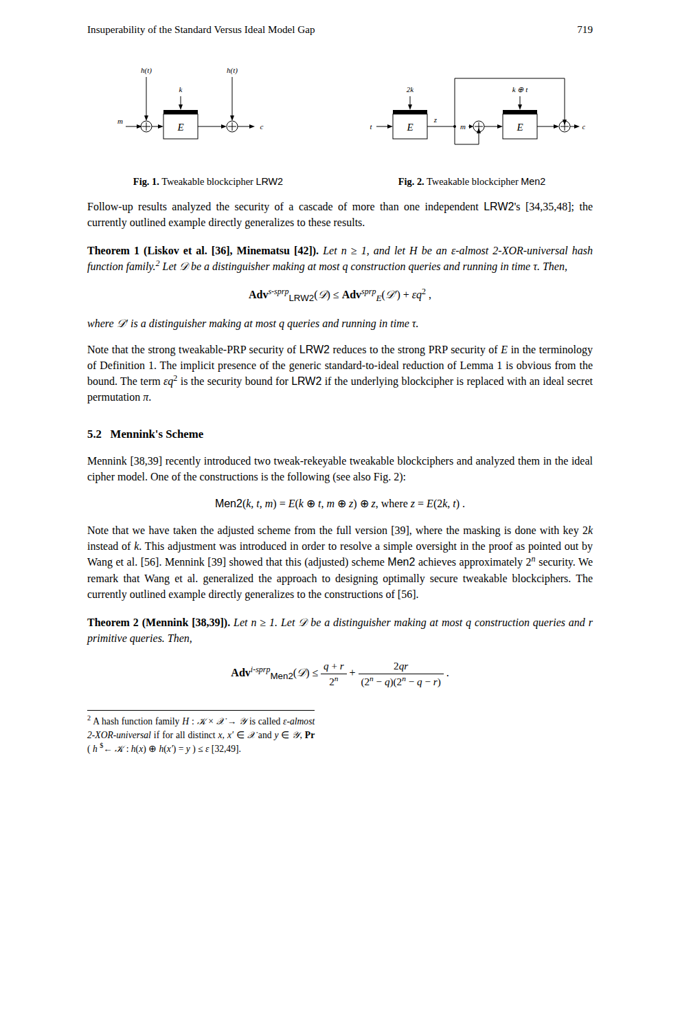Insuperability of the Standard Versus Ideal Model Gap 719
h(t) h(t) k E m c
Fig. 1. Tweakable blockcipher LRW2
2k k ⊕ t E E t z . m c
Fig. 2. Tweakable blockcipher Men2
Follow-up results analyzed the security of a cascade of more than one independent LRW2's [34,35,48]; the currently outlined example directly generalizes to these results.
Theorem 1 (Liskov et al. [36], Minematsu [42]). Let n ≥ 1, and let H be an ε-almost 2-XOR-universal hash function family.2 Let 𝒟 be a distinguisher making at most q construction queries and running in time τ. Then,
Advs-sprpLRW2(𝒟) ≤ AdvsprpE(𝒟′) + εq2 ,
where 𝒟′ is a distinguisher making at most q queries and running in time τ.
Note that the strong tweakable-PRP security of LRW2 reduces to the strong PRP security of E in the terminology of Definition 1. The implicit presence of the generic standard-to-ideal reduction of Lemma 1 is obvious from the bound. The term εq2 is the security bound for LRW2 if the underlying blockcipher is replaced with an ideal secret permutation π.
5.2 Mennink's Scheme
Mennink [38,39] recently introduced two tweak-rekeyable tweakable blockciphers and analyzed them in the ideal cipher model. One of the constructions is the following (see also Fig. 2):
Men2(k, t, m) = E(k ⊕ t, m ⊕ z) ⊕ z, where z = E(2k, t) .
Note that we have taken the adjusted scheme from the full version [39], where the masking is done with key 2k instead of k. This adjustment was introduced in order to resolve a simple oversight in the proof as pointed out by Wang et al. [56]. Mennink [39] showed that this (adjusted) scheme Men2 achieves approximately 2n security. We remark that Wang et al. generalized the approach to designing optimally secure tweakable blockciphers. The currently outlined example directly generalizes to the constructions of [56].
Theorem 2 (Mennink [38,39]). Let n ≥ 1. Let 𝒟 be a distinguisher making at most q construction queries and r primitive queries. Then,
Advi-sprpMen2(𝒟) ≤ q + r 2n + 2qr(2n − q)(2n − q − r) .
2 A hash function family H : 𝒦 × 𝒳 → 𝒴 is called ε-almost 2-XOR-universal if for all distinct x, x′ ∈ 𝒳 and y ∈ 𝒴, Pr ( h $← 𝒦 : h(x) ⊕ h(x′) = y ) ≤ ε [32,49].